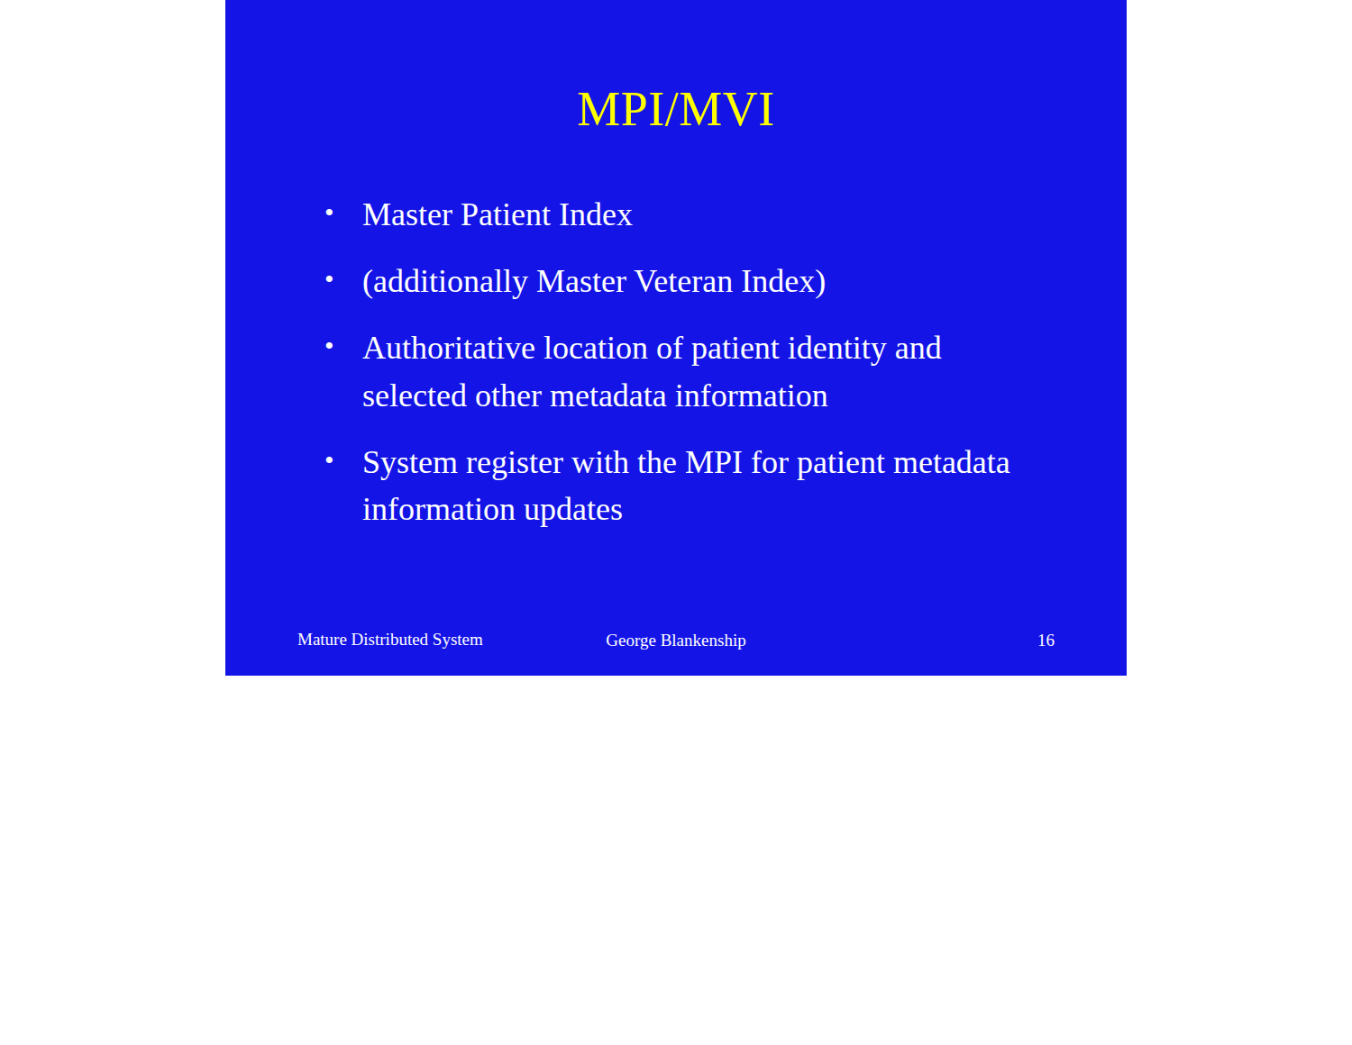MPI/MVI
Master Patient Index
(additionally Master Veteran Index)
Authoritative location of patient identity and selected other metadata information
System register with the MPI for patient metadata information updates
Mature Distributed System
George Blankenship
16